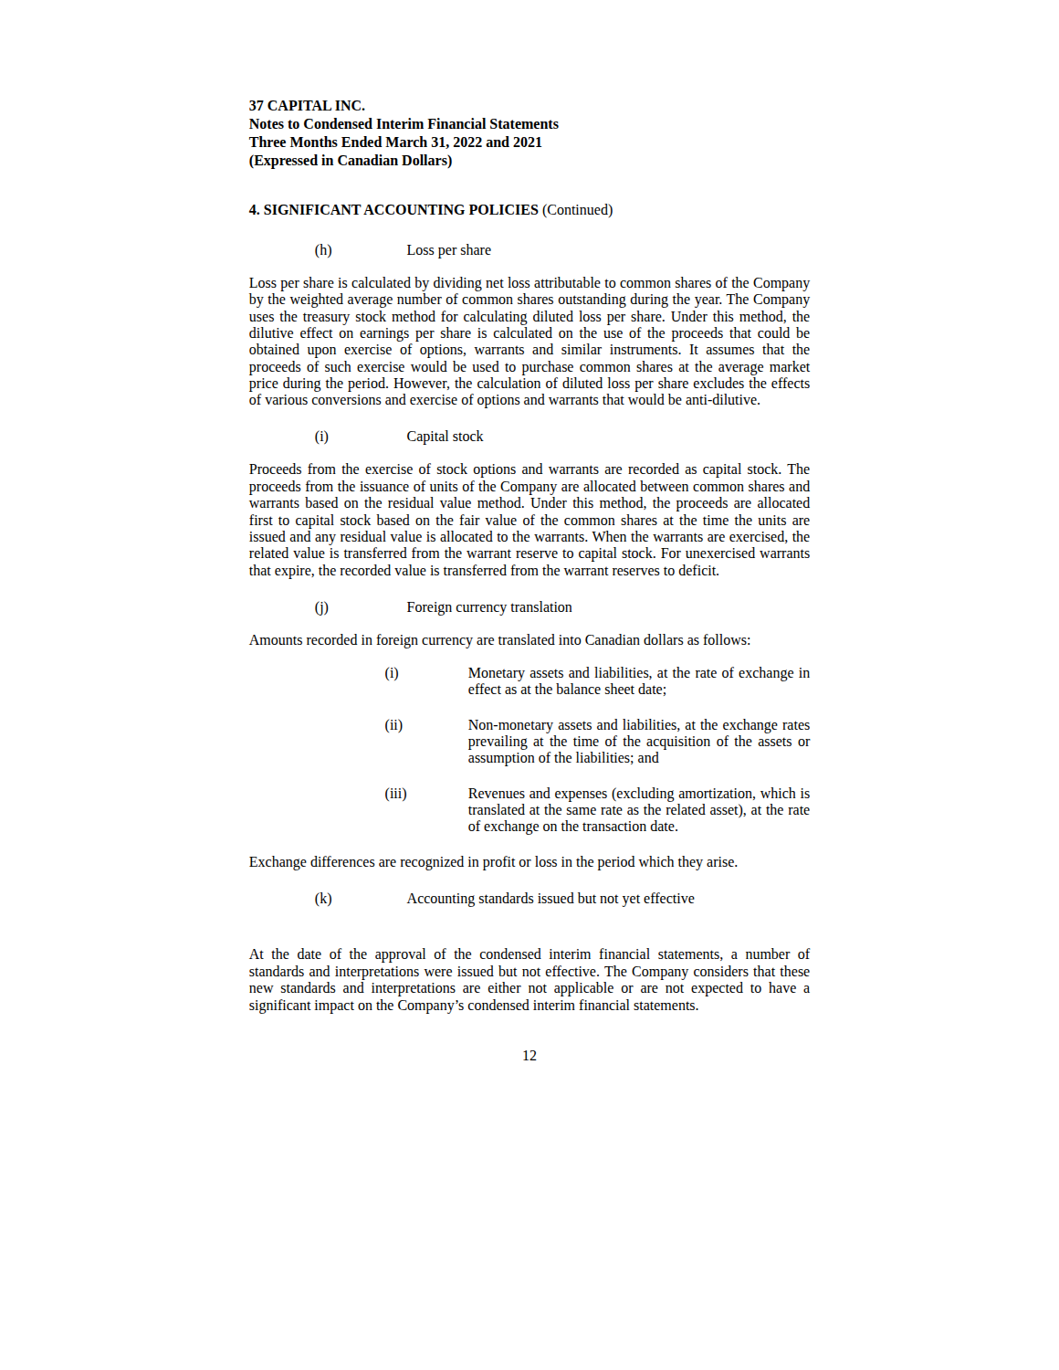37 CAPITAL INC.
Notes to Condensed Interim Financial Statements
Three Months Ended March 31, 2022 and 2021
(Expressed in Canadian Dollars)
4. SIGNIFICANT ACCOUNTING POLICIES (Continued)
(h) Loss per share
Loss per share is calculated by dividing net loss attributable to common shares of the Company by the weighted average number of common shares outstanding during the year. The Company uses the treasury stock method for calculating diluted loss per share. Under this method, the dilutive effect on earnings per share is calculated on the use of the proceeds that could be obtained upon exercise of options, warrants and similar instruments. It assumes that the proceeds of such exercise would be used to purchase common shares at the average market price during the period. However, the calculation of diluted loss per share excludes the effects of various conversions and exercise of options and warrants that would be anti-dilutive.
(i) Capital stock
Proceeds from the exercise of stock options and warrants are recorded as capital stock. The proceeds from the issuance of units of the Company are allocated between common shares and warrants based on the residual value method. Under this method, the proceeds are allocated first to capital stock based on the fair value of the common shares at the time the units are issued and any residual value is allocated to the warrants. When the warrants are exercised, the related value is transferred from the warrant reserve to capital stock. For unexercised warrants that expire, the recorded value is transferred from the warrant reserves to deficit.
(j) Foreign currency translation
Amounts recorded in foreign currency are translated into Canadian dollars as follows:
(i) Monetary assets and liabilities, at the rate of exchange in effect as at the balance sheet date;
(ii) Non-monetary assets and liabilities, at the exchange rates prevailing at the time of the acquisition of the assets or assumption of the liabilities; and
(iii) Revenues and expenses (excluding amortization, which is translated at the same rate as the related asset), at the rate of exchange on the transaction date.
Exchange differences are recognized in profit or loss in the period which they arise.
(k) Accounting standards issued but not yet effective
At the date of the approval of the condensed interim financial statements, a number of standards and interpretations were issued but not effective. The Company considers that these new standards and interpretations are either not applicable or are not expected to have a significant impact on the Company’s condensed interim financial statements.
12